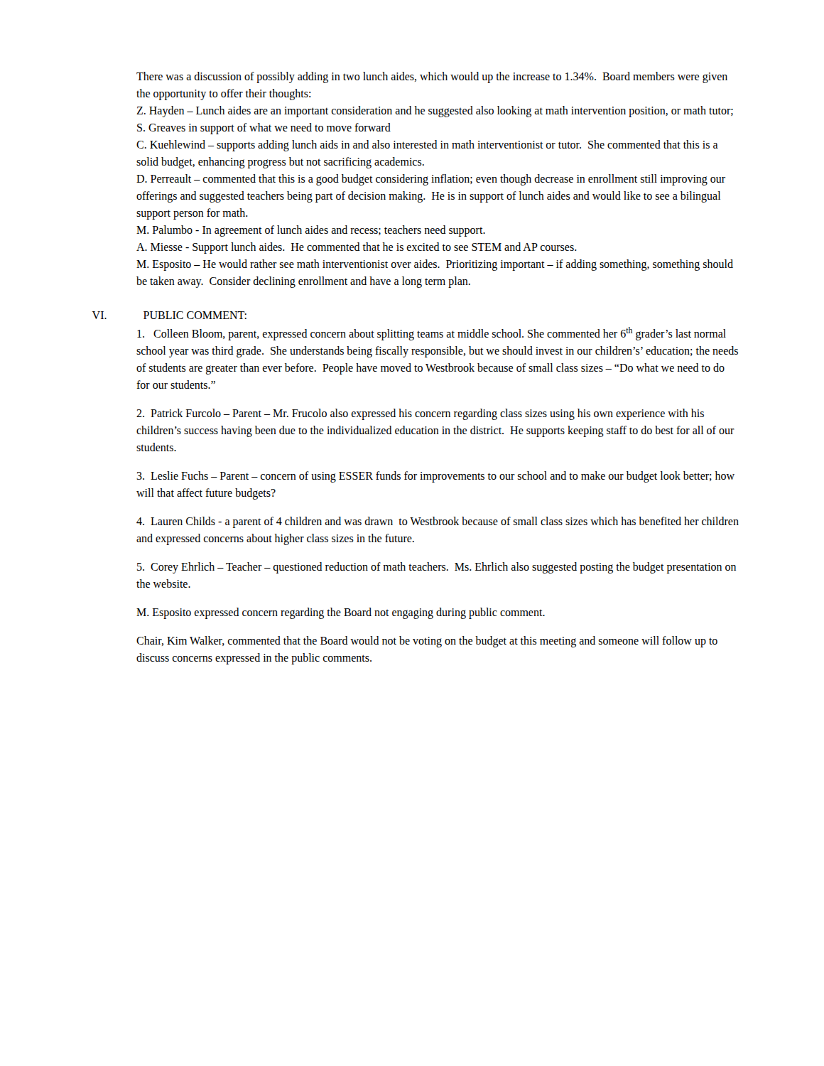There was a discussion of possibly adding in two lunch aides, which would up the increase to 1.34%. Board members were given the opportunity to offer their thoughts:
Z. Hayden – Lunch aides are an important consideration and he suggested also looking at math intervention position, or math tutor;
S. Greaves in support of what we need to move forward
C. Kuehlewind – supports adding lunch aids in and also interested in math interventionist or tutor. She commented that this is a solid budget, enhancing progress but not sacrificing academics.
D. Perreault – commented that this is a good budget considering inflation; even though decrease in enrollment still improving our offerings and suggested teachers being part of decision making. He is in support of lunch aides and would like to see a bilingual support person for math.
M. Palumbo - In agreement of lunch aides and recess; teachers need support.
A. Miesse - Support lunch aides. He commented that he is excited to see STEM and AP courses.
M. Esposito – He would rather see math interventionist over aides. Prioritizing important – if adding something, something should be taken away. Consider declining enrollment and have a long term plan.
VI.
PUBLIC COMMENT:
1. Colleen Bloom, parent, expressed concern about splitting teams at middle school. She commented her 6th grader’s last normal school year was third grade. She understands being fiscally responsible, but we should invest in our children’s’ education; the needs of students are greater than ever before. People have moved to Westbrook because of small class sizes – “Do what we need to do for our students.”
2. Patrick Furcolo – Parent – Mr. Frucolo also expressed his concern regarding class sizes using his own experience with his children’s success having been due to the individualized education in the district. He supports keeping staff to do best for all of our students.
3. Leslie Fuchs – Parent – concern of using ESSER funds for improvements to our school and to make our budget look better; how will that affect future budgets?
4. Lauren Childs - a parent of 4 children and was drawn to Westbrook because of small class sizes which has benefited her children and expressed concerns about higher class sizes in the future.
5. Corey Ehrlich – Teacher – questioned reduction of math teachers. Ms. Ehrlich also suggested posting the budget presentation on the website.
M. Esposito expressed concern regarding the Board not engaging during public comment.
Chair, Kim Walker, commented that the Board would not be voting on the budget at this meeting and someone will follow up to discuss concerns expressed in the public comments.